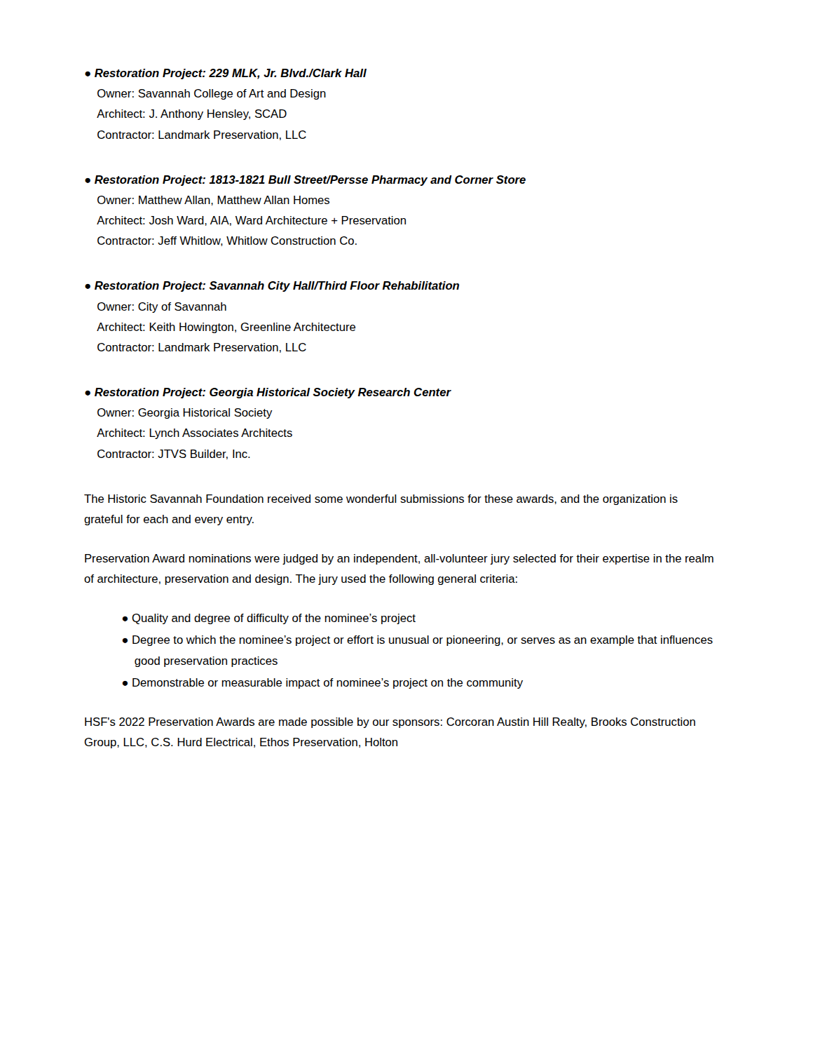Restoration Project: 229 MLK, Jr. Blvd./Clark Hall
Owner: Savannah College of Art and Design
Architect: J. Anthony Hensley, SCAD
Contractor: Landmark Preservation, LLC
Restoration Project: 1813-1821 Bull Street/Persse Pharmacy and Corner Store
Owner: Matthew Allan, Matthew Allan Homes
Architect: Josh Ward, AIA, Ward Architecture + Preservation
Contractor: Jeff Whitlow, Whitlow Construction Co.
Restoration Project: Savannah City Hall/Third Floor Rehabilitation
Owner: City of Savannah
Architect: Keith Howington, Greenline Architecture
Contractor: Landmark Preservation, LLC
Restoration Project: Georgia Historical Society Research Center
Owner: Georgia Historical Society
Architect: Lynch Associates Architects
Contractor: JTVS Builder, Inc.
The Historic Savannah Foundation received some wonderful submissions for these awards, and the organization is grateful for each and every entry.
Preservation Award nominations were judged by an independent, all-volunteer jury selected for their expertise in the realm of architecture, preservation and design. The jury used the following general criteria:
Quality and degree of difficulty of the nominee’s project
Degree to which the nominee’s project or effort is unusual or pioneering, or serves as an example that influences good preservation practices
Demonstrable or measurable impact of nominee’s project on the community
HSF's 2022 Preservation Awards are made possible by our sponsors: Corcoran Austin Hill Realty, Brooks Construction Group, LLC, C.S. Hurd Electrical, Ethos Preservation, Holton